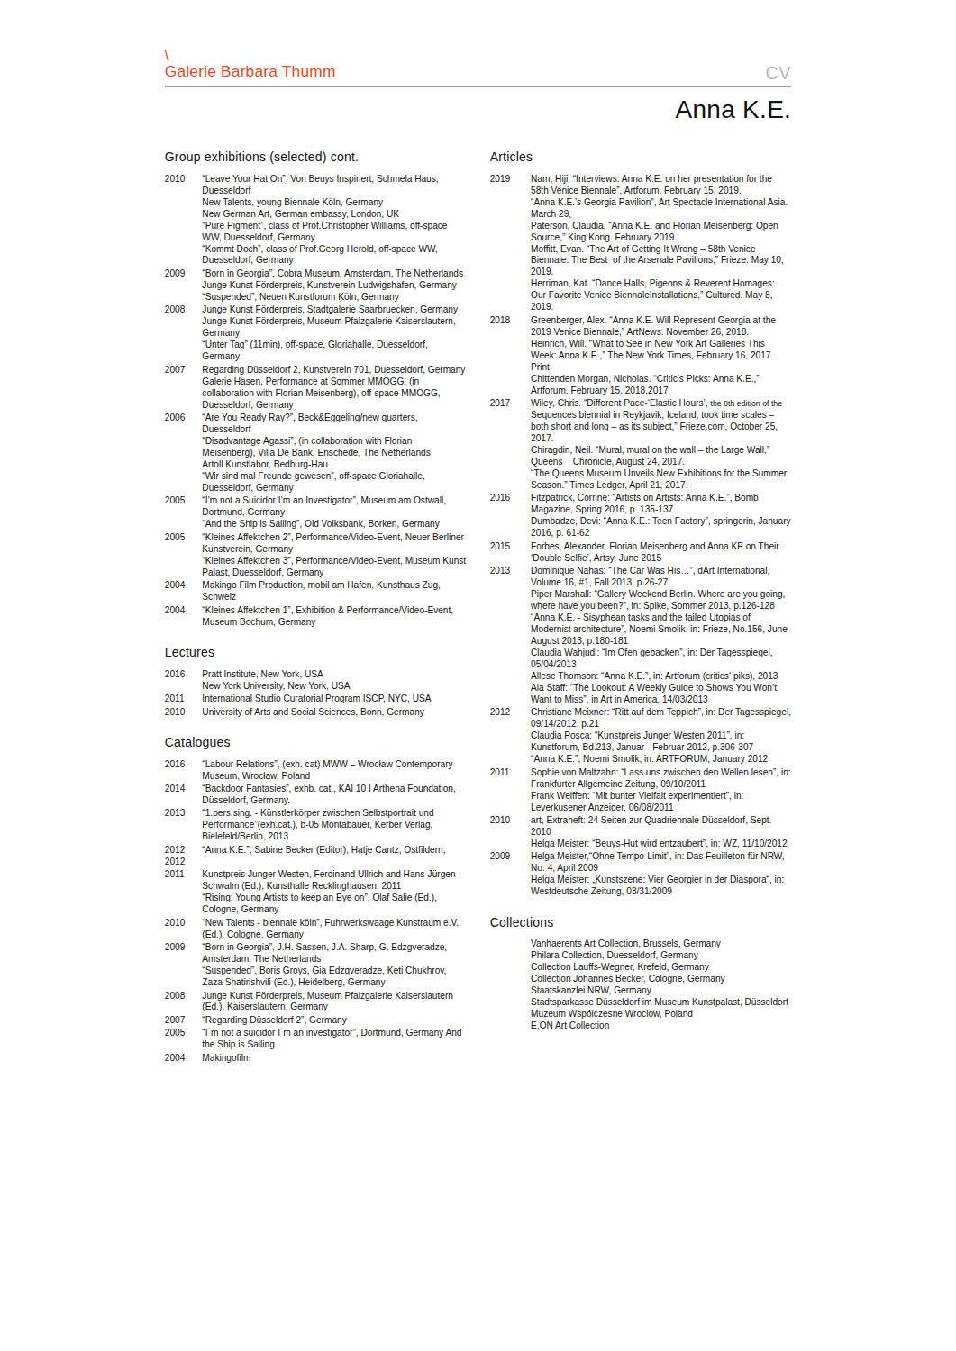\Galerie Barbara Thumm
CV
Anna K.E.
Group exhibitions (selected) cont.
2010
“Leave Your Hat On”, Von Beuys Inspiriert, Schmela Haus, Duesseldorf
New Talents, young Biennale Köln, Germany
New German Art, German embassy, London, UK
“Pure Pigment”, class of Prof.Christopher Williams, off-space WW, Duesseldorf, Germany
“Kommt Doch”, class of Prof.Georg Herold, off-space WW, Duesseldorf, Germany
2009
“Born in Georgia”, Cobra Museum, Amsterdam, The Netherlands
Junge Kunst Förderpreis, Kunstverein Ludwigshafen, Germany
“Suspended”, Neuen Kunstforum Köln, Germany
2008
Junge Kunst Förderpreis, Stadtgalerie Saarbruecken, Germany
Junge Kunst Förderpreis, Museum Pfalzgalerie Kaiserslautern, Germany
“Unter Tag” (11min), off-space, Gloriahalle, Duesseldorf, Germany
2007
Regarding Düsseldorf 2, Kunstverein 701, Duesseldorf, Germany
Galerie Hasen, Performance at Sommer MMOGG, (in collaboration with Florian Meisenberg), off-space MMOGG, Duesseldorf, Germany
2006
“Are You Ready Ray?”, Beck&Eggeling/new quarters, Duesseldorf
“Disadvantage Agassi”, (in collaboration with Florian Meisenberg), Villa De Bank, Enschede, The Netherlands
Artoll Kunstlabor, Bedburg-Hau
“Wir sind mal Freunde gewesen”, off-space Gloriahalle, Duesseldorf, Germany
2005
“I’m not a Suicidor I’m an Investigator”, Museum am Ostwall, Dortmund, Germany
“And the Ship is Sailing”, Old Volksbank, Borken, Germany
2005
“Kleines Affektchen 2”, Performance/Video-Event, Neuer Berliner
Kunstverein, Germany
“Kleines Affektchen 3”, Performance/Video-Event, Museum Kunst Palast, Duesseldorf, Germany
2004
Makingo Film Production, mobil am Hafen, Kunsthaus Zug, Schweiz
2004
“Kleines Affektchen 1”, Exhibition & Performance/Video-Event, Museum Bochum, Germany
Lectures
2016
Pratt Institute, New York, USA
New York University, New York, USA
2011
International Studio Curatorial Program ISCP, NYC, USA
2010
University of Arts and Social Sciences, Bonn, Germany
Catalogues
2016
“Labour Relations”, (exh. cat) MWW – Wrocław Contemporary Museum, Wrocław, Poland
2014
“Backdoor Fantasies”, exhb. cat., KAI 10 I Arthena Foundation, Düsseldorf, Germany.
2013
“1.pers.sing. - Künstlerkörper zwischen Selbstportrait und Performance”(exh.cat.), b-05 Montabauer, Kerber Verlag, Bielefeld/Berlin, 2013
2012
2012
“Anna K.E.”, Sabine Becker (Editor), Hatje Cantz, Ostfildern,
2011
Kunstpreis Junger Westen, Ferdinand Ullrich and Hans-Jürgen Schwalm (Ed.), Kunsthalle Recklinghausen, 2011
“Rising: Young Artists to keep an Eye on”, Olaf Salie (Ed.), Cologne, Germany
2010
“New Talents - biennale köln”, Fuhrwerkswaage Kunstraum e.V. (Ed.), Cologne, Germany
2009
“Born in Georgia”, J.H. Sassen, J.A. Sharp, G. Edzgveradze, Amsterdam, The Netherlands
“Suspended”, Boris Groys, Gia Edzgveradze, Keti Chukhrov, Zaza Shatirishvili (Ed.), Heidelberg, Germany
2008
Junge Kunst Förderpreis, Museum Pfalzgalerie Kaiserslautern (Ed.), Kaiserslautern, Germany
2007
“Regarding Düsseldorf 2”, Germany
2005
“I´m not a suicidor I´m an investigator”, Dortmund, Germany And the Ship is Sailing
2004
Makingofilm
Articles
2019
Nam, Hiji. “Interviews: Anna K.E. on her presentation for the 58th Venice Biennale”, Artforum. February 15, 2019.
“Anna K.E.’s Georgia Pavilion”, Art Spectacle International Asia. March 29,
Paterson, Claudia. “Anna K.E. and Florian Meisenberg: Open Source,” King Kong. February 2019.
Moffitt, Evan. “The Art of Getting It Wrong – 58th Venice Biennale: The Best of the Arsenale Pavilions,” Frieze. May 10, 2019.
Herriman, Kat. “Dance Halls, Pigeons & Reverent Homages: Our Favorite Venice BiennaleInstallations,” Cultured. May 8, 2019.
2018
Greenberger, Alex. “Anna K.E. Will Represent Georgia at the 2019 Venice Biennale,” ArtNews. November 26, 2018.
Heinrich, Will. “What to See in New York Art Galleries This Week: Anna K.E.,” The New York Times, February 16, 2017. Print.
Chittenden Morgan, Nicholas. “Critic’s Picks: Anna K.E.,” Artforum. February 15, 2018.2017
2017
Wiley, Chris. “Different Pace-‘Elastic Hours’, the 8th edition of the Sequences biennial in Reykjavik, Iceland, took time scales – both short and long – as its subject,” Frieze.com, October 25, 2017.
Chiragdin, Neil. “Mural, mural on the wall – the Large Wall,” Queens Chronicle, August 24, 2017.
“The Queens Museum Unveils New Exhibitions for the Summer Season.” Times Ledger, April 21, 2017.
2016
Fitzpatrick, Corrine: “Artists on Artists: Anna K.E.”, Bomb Magazine, Spring 2016, p. 135-137
Dumbadze, Devi: “Anna K.E.: Teen Factory”, springerin, January 2016, p. 61-62
2015
Forbes, Alexander. Florian Meisenberg and Anna KE on Their ‘Double Selfie’, Artsy, June 2015
2013
Dominique Nahas: “The Car Was His…”, dArt International, Volume 16, #1, Fall 2013, p.26-27
Piper Marshall: “Gallery Weekend Berlin. Where are you going, where have you been?”, in: Spike, Sommer 2013, p.126-128
“Anna K.E. - Sisyphean tasks and the failed Utopias of Modernist architecture”, Noemi Smolik, in: Frieze, No.156, June-August 2013, p.180-181
Claudia Wahjudi: “Im Ofen gebacken”, in: Der Tagesspiegel, 05/04/2013
Allese Thomson: “Anna K.E.”, in: Artforum (critics‘ piks), 2013
Aia Staff: “The Lookout: A Weekly Guide to Shows You Won’t Want to Miss”, in Art in America, 14/03/2013
2012
Christiane Meixner: “Ritt auf dem Teppich”, in: Der Tagesspiegel, 09/14/2012, p.21
Claudia Posca: “Kunstpreis Junger Westen 2011”, in: Kunstforum, Bd.213, Januar - Februar 2012, p.306-307
“Anna K.E.”, Noemi Smolik, in: ARTFORUM, January 2012
2011
Sophie von Maltzahn: “Lass uns zwischen den Wellen lesen”, in: Frankfurter Allgemeine Zeitung, 09/10/2011
Frank Weiffen: “Mit bunter Vielfalt experimentiert”, in: Leverkusener Anzeiger, 06/08/2011
2010
art, Extraheft: 24 Seiten zur Quadriennale Düsseldorf, Sept. 2010
Helga Meister: “Beuys-Hut wird entzaubert”, in: WZ, 11/10/2012
2009
Helga Meister,“Ohne Tempo-Limit”, in: Das Feuilleton für NRW, No. 4, April 2009
Helga Meister: „Kunstszene: Vier Georgier in der Diaspora“, in: Westdeutsche Zeitung, 03/31/2009
Collections
Vanhaerents Art Collection, Brussels, Germany
Philara Collection, Duesseldorf, Germany
Collection Lauffs-Wegner, Krefeld, Germany
Collection Johannes Becker, Cologne, Germany
Staatskanzlei NRW, Germany
Stadtsparkasse Düsseldorf im Museum Kunstpalast, Düsseldorf
Muzeum Wspólczesne Wroclow, Poland
E.ON Art Collection